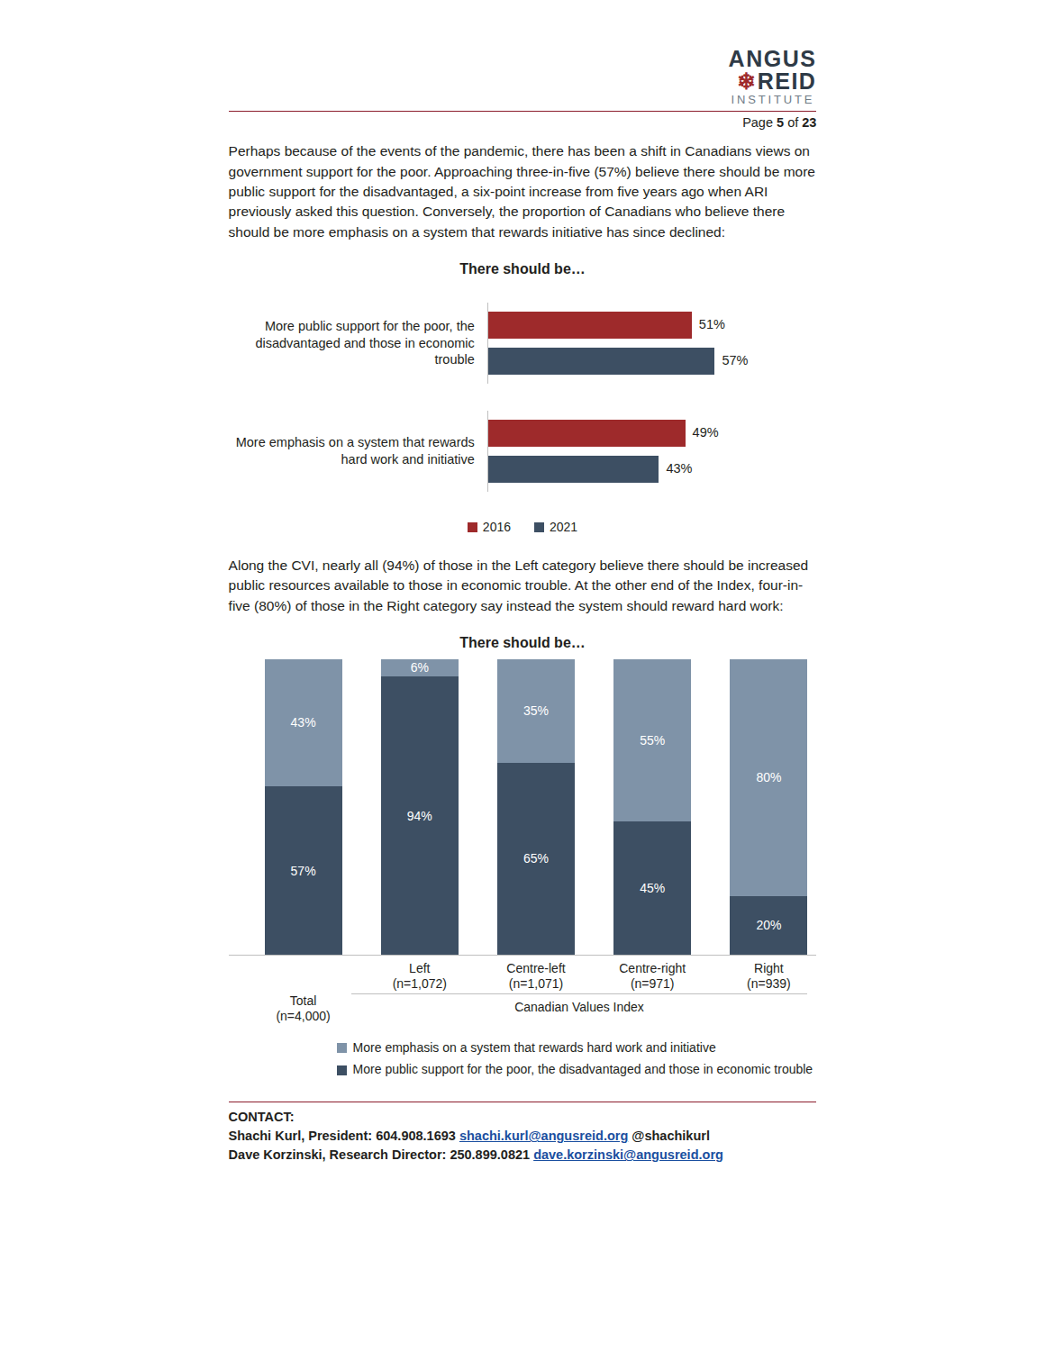ANGUS
❄REID
INSTITUTE
Page 5 of 23
Perhaps because of the events of the pandemic, there has been a shift in Canadians views on government support for the poor. Approaching three-in-five (57%) believe there should be more public support for the disadvantaged, a six-point increase from five years ago when ARI previously asked this question. Conversely, the proportion of Canadians who believe there should be more emphasis on a system that rewards initiative has since declined:
There should be…
More public support for the poor, the disadvantaged and those in economic trouble
51%
57%
More emphasis on a system that rewards hard work and initiative
49%
43%
2016 2021
Along the CVI, nearly all (94%) of those in the Left category believe there should be increased public resources available to those in economic trouble. At the other end of the Index, four-in-five (80%) of those in the Right category say instead the system should reward hard work:
There should be…
43%
57%
6%
94%
35%
65%
55%
45%
80%
20%
Left
(n=1,072)
Centre-left
(n=1,071)
Centre-right
(n=971)
Right
(n=939)
Total
(n=4,000)
Canadian Values Index
More emphasis on a system that rewards hard work and initiative
More public support for the poor, the disadvantaged and those in economic trouble
CONTACT:
Shachi Kurl, President: 604.908.1693 shachi.kurl@angusreid.org @shachikurl
Dave Korzinski, Research Director: 250.899.0821 dave.korzinski@angusreid.org